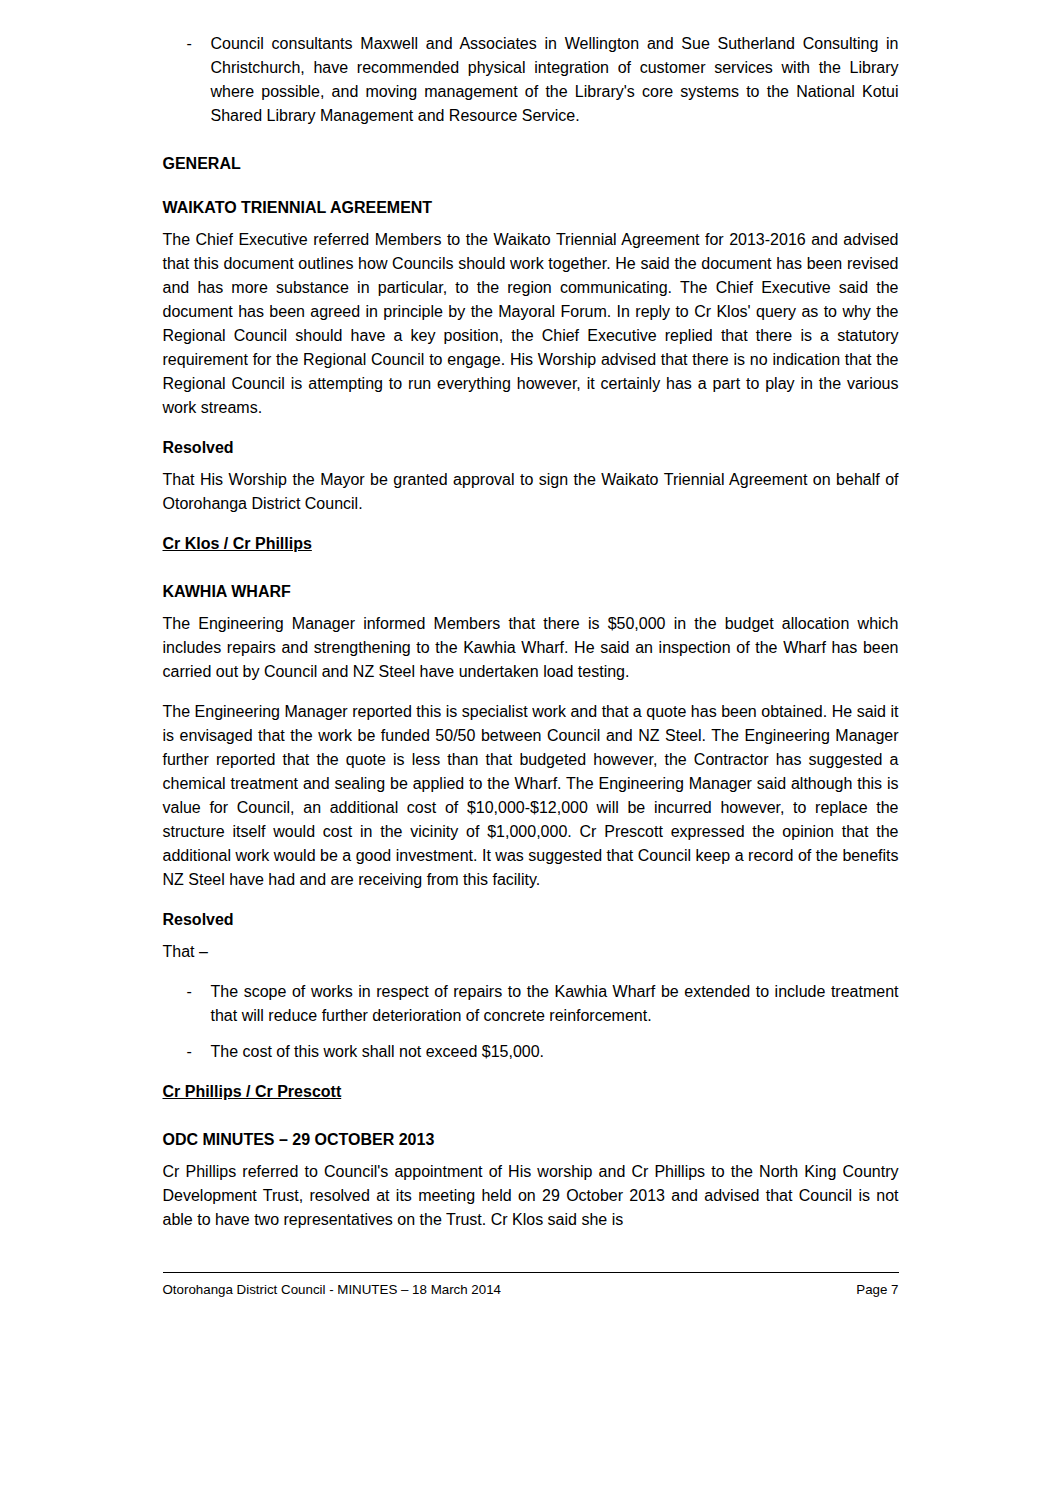- Council consultants Maxwell and Associates in Wellington and Sue Sutherland Consulting in Christchurch, have recommended physical integration of customer services with the Library where possible, and moving management of the Library's core systems to the National Kotui Shared Library Management and Resource Service.
General
WAIKATO TRIENNIAL AGREEMENT
The Chief Executive referred Members to the Waikato Triennial Agreement for 2013-2016 and advised that this document outlines how Councils should work together. He said the document has been revised and has more substance in particular, to the region communicating. The Chief Executive said the document has been agreed in principle by the Mayoral Forum. In reply to Cr Klos' query as to why the Regional Council should have a key position, the Chief Executive replied that there is a statutory requirement for the Regional Council to engage. His Worship advised that there is no indication that the Regional Council is attempting to run everything however, it certainly has a part to play in the various work streams.
Resolved
That His Worship the Mayor be granted approval to sign the Waikato Triennial Agreement on behalf of Otorohanga District Council.
Cr Klos / Cr Phillips
KAWHIA WHARF
The Engineering Manager informed Members that there is $50,000 in the budget allocation which includes repairs and strengthening to the Kawhia Wharf. He said an inspection of the Wharf has been carried out by Council and NZ Steel have undertaken load testing.
The Engineering Manager reported this is specialist work and that a quote has been obtained. He said it is envisaged that the work be funded 50/50 between Council and NZ Steel. The Engineering Manager further reported that the quote is less than that budgeted however, the Contractor has suggested a chemical treatment and sealing be applied to the Wharf. The Engineering Manager said although this is value for Council, an additional cost of $10,000-$12,000 will be incurred however, to replace the structure itself would cost in the vicinity of $1,000,000. Cr Prescott expressed the opinion that the additional work would be a good investment. It was suggested that Council keep a record of the benefits NZ Steel have had and are receiving from this facility.
Resolved
That –
The scope of works in respect of repairs to the Kawhia Wharf be extended to include treatment that will reduce further deterioration of concrete reinforcement.
The cost of this work shall not exceed $15,000.
Cr Phillips / Cr Prescott
ODC MINUTES – 29 OCTOBER 2013
Cr Phillips referred to Council's appointment of His worship and Cr Phillips to the North King Country Development Trust, resolved at its meeting held on 29 October 2013 and advised that Council is not able to have two representatives on the Trust. Cr Klos said she is
Otorohanga District Council - MINUTES – 18 March 2014 Page 7